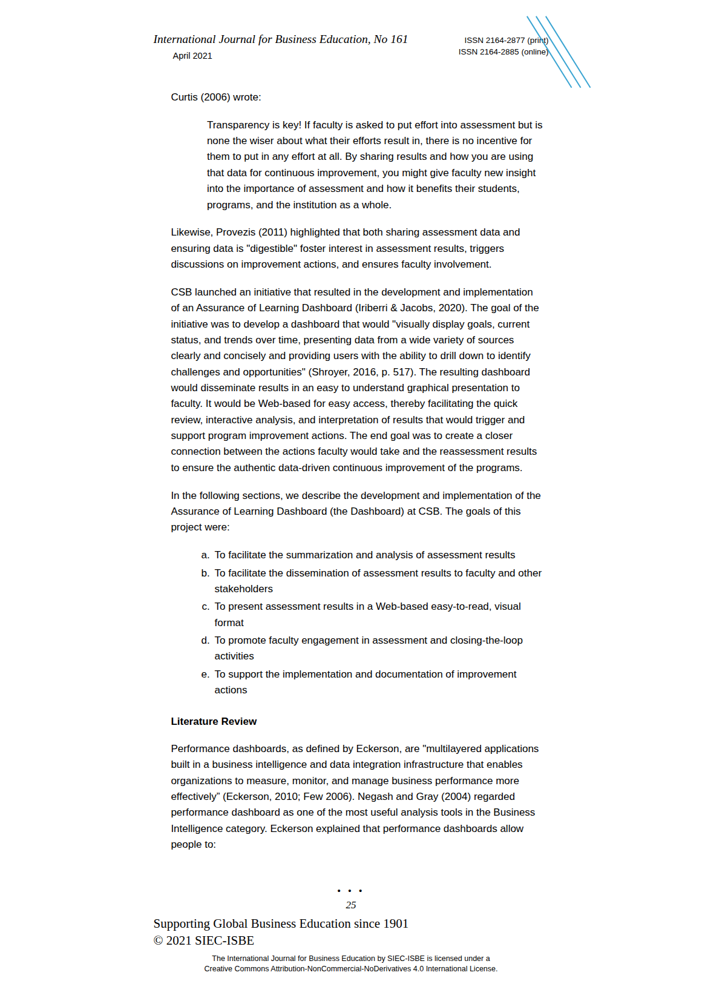International Journal for Business Education, No 161
April 2021
ISSN 2164-2877 (print)
ISSN 2164-2885 (online)
Curtis (2006) wrote:
Transparency is key! If faculty is asked to put effort into assessment but is none the wiser about what their efforts result in, there is no incentive for them to put in any effort at all. By sharing results and how you are using that data for continuous improvement, you might give faculty new insight into the importance of assessment and how it benefits their students, programs, and the institution as a whole.
Likewise, Provezis (2011) highlighted that both sharing assessment data and ensuring data is "digestible" foster interest in assessment results, triggers discussions on improvement actions, and ensures faculty involvement.
CSB launched an initiative that resulted in the development and implementation of an Assurance of Learning Dashboard (Iriberri & Jacobs, 2020). The goal of the initiative was to develop a dashboard that would "visually display goals, current status, and trends over time, presenting data from a wide variety of sources clearly and concisely and providing users with the ability to drill down to identify challenges and opportunities" (Shroyer, 2016, p. 517). The resulting dashboard would disseminate results in an easy to understand graphical presentation to faculty. It would be Web-based for easy access, thereby facilitating the quick review, interactive analysis, and interpretation of results that would trigger and support program improvement actions. The end goal was to create a closer connection between the actions faculty would take and the reassessment results to ensure the authentic data-driven continuous improvement of the programs.
In the following sections, we describe the development and implementation of the Assurance of Learning Dashboard (the Dashboard) at CSB. The goals of this project were:
To facilitate the summarization and analysis of assessment results
To facilitate the dissemination of assessment results to faculty and other stakeholders
To present assessment results in a Web-based easy-to-read, visual format
To promote faculty engagement in assessment and closing-the-loop activities
To support the implementation and documentation of improvement actions
Literature Review
Performance dashboards, as defined by Eckerson, are "multilayered applications built in a business intelligence and data integration infrastructure that enables organizations to measure, monitor, and manage business performance more effectively” (Eckerson, 2010; Few 2006). Negash and Gray (2004) regarded performance dashboard as one of the most useful analysis tools in the Business Intelligence category. Eckerson explained that performance dashboards allow people to:
• • •
25
Supporting Global Business Education since 1901
© 2021 SIEC-ISBE
The International Journal for Business Education by SIEC-ISBE is licensed under a
Creative Commons Attribution-NonCommercial-NoDerivatives 4.0 International License.